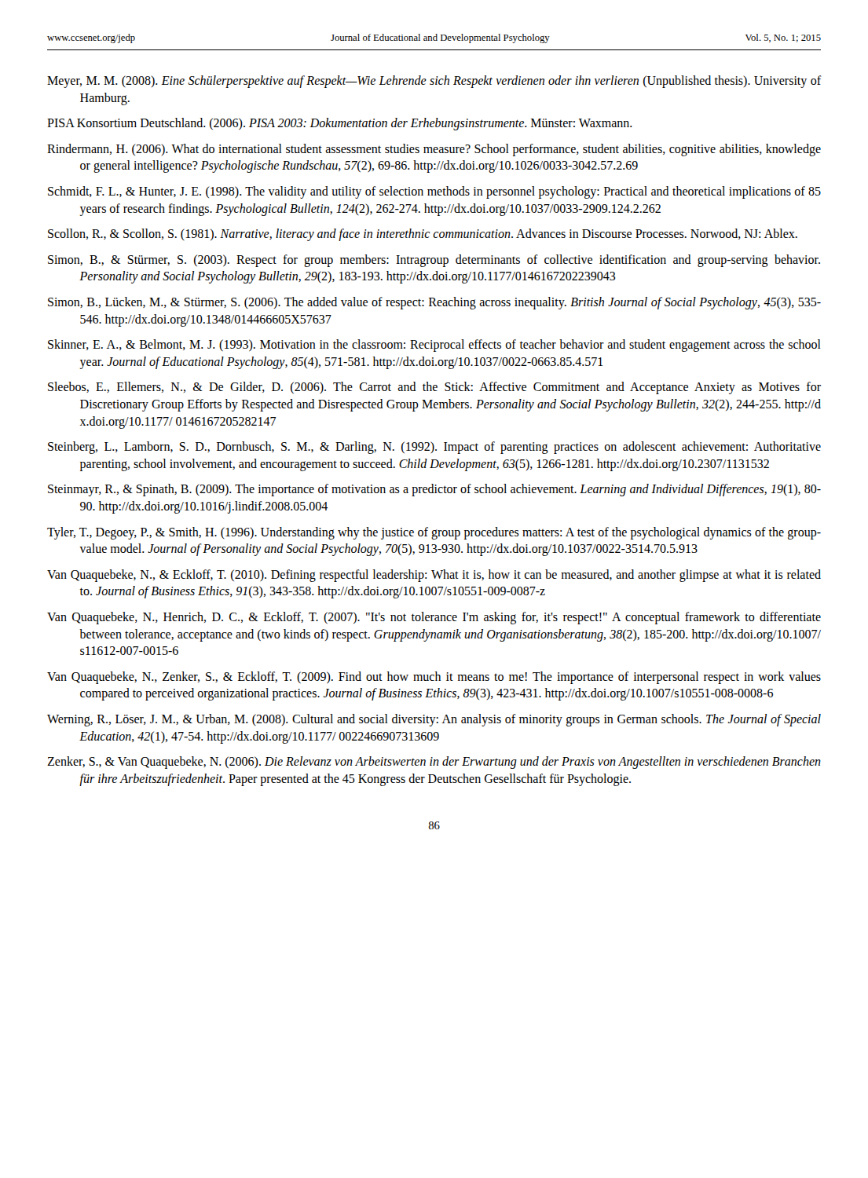www.ccsenet.org/jedp Journal of Educational and Developmental Psychology Vol. 5, No. 1; 2015
Meyer, M. M. (2008). Eine Schülerperspektive auf Respekt—Wie Lehrende sich Respekt verdienen oder ihn verlieren (Unpublished thesis). University of Hamburg.
PISA Konsortium Deutschland. (2006). PISA 2003: Dokumentation der Erhebungsinstrumente. Münster: Waxmann.
Rindermann, H. (2006). What do international student assessment studies measure? School performance, student abilities, cognitive abilities, knowledge or general intelligence? Psychologische Rundschau, 57(2), 69-86. http://dx.doi.org/10.1026/0033-3042.57.2.69
Schmidt, F. L., & Hunter, J. E. (1998). The validity and utility of selection methods in personnel psychology: Practical and theoretical implications of 85 years of research findings. Psychological Bulletin, 124(2), 262-274. http://dx.doi.org/10.1037/0033-2909.124.2.262
Scollon, R., & Scollon, S. (1981). Narrative, literacy and face in interethnic communication. Advances in Discourse Processes. Norwood, NJ: Ablex.
Simon, B., & Stürmer, S. (2003). Respect for group members: Intragroup determinants of collective identification and group-serving behavior. Personality and Social Psychology Bulletin, 29(2), 183-193. http://dx.doi.org/10.1177/0146167202239043
Simon, B., Lücken, M., & Stürmer, S. (2006). The added value of respect: Reaching across inequality. British Journal of Social Psychology, 45(3), 535-546. http://dx.doi.org/10.1348/014466605X57637
Skinner, E. A., & Belmont, M. J. (1993). Motivation in the classroom: Reciprocal effects of teacher behavior and student engagement across the school year. Journal of Educational Psychology, 85(4), 571-581. http://dx.doi.org/10.1037/0022-0663.85.4.571
Sleebos, E., Ellemers, N., & De Gilder, D. (2006). The Carrot and the Stick: Affective Commitment and Acceptance Anxiety as Motives for Discretionary Group Efforts by Respected and Disrespected Group Members. Personality and Social Psychology Bulletin, 32(2), 244-255. http://dx.doi.org/10.1177/ 0146167205282147
Steinberg, L., Lamborn, S. D., Dornbusch, S. M., & Darling, N. (1992). Impact of parenting practices on adolescent achievement: Authoritative parenting, school involvement, and encouragement to succeed. Child Development, 63(5), 1266-1281. http://dx.doi.org/10.2307/1131532
Steinmayr, R., & Spinath, B. (2009). The importance of motivation as a predictor of school achievement. Learning and Individual Differences, 19(1), 80-90. http://dx.doi.org/10.1016/j.lindif.2008.05.004
Tyler, T., Degoey, P., & Smith, H. (1996). Understanding why the justice of group procedures matters: A test of the psychological dynamics of the group-value model. Journal of Personality and Social Psychology, 70(5), 913-930. http://dx.doi.org/10.1037/0022-3514.70.5.913
Van Quaquebeke, N., & Eckloff, T. (2010). Defining respectful leadership: What it is, how it can be measured, and another glimpse at what it is related to. Journal of Business Ethics, 91(3), 343-358. http://dx.doi.org/10.1007/s10551-009-0087-z
Van Quaquebeke, N., Henrich, D. C., & Eckloff, T. (2007). "It's not tolerance I'm asking for, it's respect!" A conceptual framework to differentiate between tolerance, acceptance and (two kinds of) respect. Gruppendynamik und Organisationsberatung, 38(2), 185-200. http://dx.doi.org/10.1007/s11612-007-0015-6
Van Quaquebeke, N., Zenker, S., & Eckloff, T. (2009). Find out how much it means to me! The importance of interpersonal respect in work values compared to perceived organizational practices. Journal of Business Ethics, 89(3), 423-431. http://dx.doi.org/10.1007/s10551-008-0008-6
Werning, R., Löser, J. M., & Urban, M. (2008). Cultural and social diversity: An analysis of minority groups in German schools. The Journal of Special Education, 42(1), 47-54. http://dx.doi.org/10.1177/ 0022466907313609
Zenker, S., & Van Quaquebeke, N. (2006). Die Relevanz von Arbeitswerten in der Erwartung und der Praxis von Angestellten in verschiedenen Branchen für ihre Arbeitszufriedenheit. Paper presented at the 45 Kongress der Deutschen Gesellschaft für Psychologie.
86